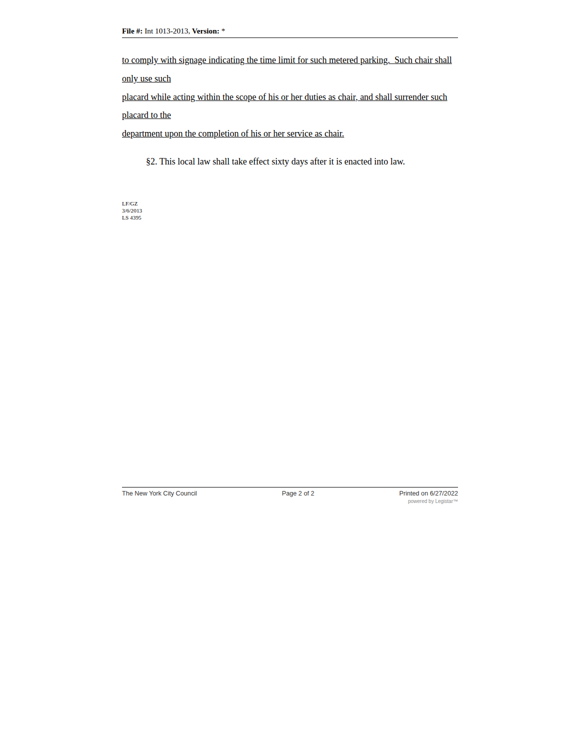File #: Int 1013-2013, Version: *
to comply with signage indicating the time limit for such metered parking. Such chair shall only use such
placard while acting within the scope of his or her duties as chair, and shall surrender such placard to the
department upon the completion of his or her service as chair.
§2. This local law shall take effect sixty days after it is enacted into law.
LF/GZ
3/6/2013
LS 4395
The New York City Council
Page 2 of 2
Printed on 6/27/2022
powered by Legistar™